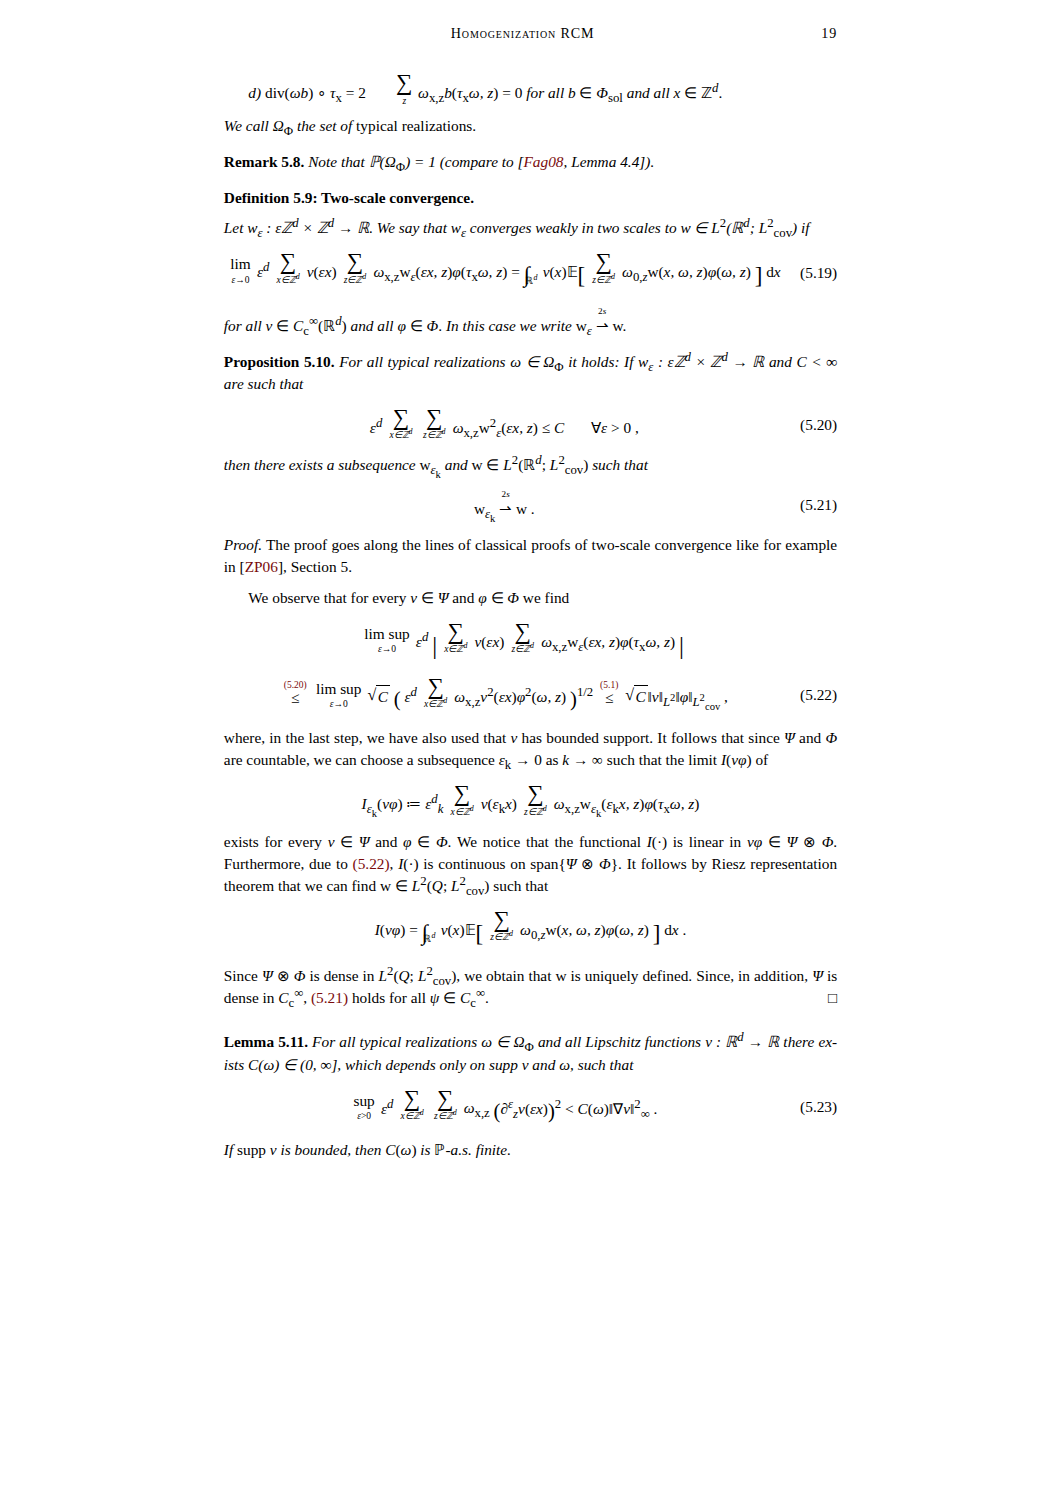Homogenization RCM 19
d) div(ωb) ∘ τx = 2 ∑z ωx,zb(τxω, z) = 0 for all b ∈ Φsol and all x ∈ ℤd.
We call ΩΦ the set of typical realizations.
Remark 5.8. Note that ℙ(ΩΦ) = 1 (compare to [Fag08, Lemma 4.4]).
Definition 5.9: Two-scale convergence.
Let wε : ε ℤd × ℤd → ℝ. We say that wε converges weakly in two scales to w ∈ L2(ℝd; L2cov) if
lim ε→0 εd ∑x∈ℤd v(εx) ∑z∈ℤd ωx,zwε(εx, z)φ(τxω, z) = ∫ℝd v(x)𝔼[ ∑z∈ℤd ω0,zw(x, ω, z)φ(ω, z) ] dx
(5.19)
for all v ∈ Cc∞(ℝd) and all φ ∈ Φ. In this case we write wε 2s⇀ w.
Proposition 5.10. For all typical realizations ω ∈ ΩΦ it holds: If wε : ε ℤd × ℤd → ℝ and C < ∞ are such that
εd ∑x∈ℤd ∑z∈ℤd ωx,zw2ε(εx, z) ≤ C ∀ε > 0 ,
(5.20)
then there exists a subsequence wεk and w ∈ L2(ℝd; L2cov) such that
wεk 2s⇀ w .
(5.21)
Proof. The proof goes along the lines of classical proofs of two-scale convergence like for example in [ZP06], Section 5.
We observe that for every v ∈ Ψ and φ ∈ Φ we find
lim sup ε→0 εd | ∑x∈ℤd v(εx) ∑z∈ℤd ωx,zwε(εx, z)φ(τxω, z) |
(5.20)≤ lim sup ε→0 C ( εd ∑x∈ℤd ωx,zv2(εx)φ2(ω, z) )1/2 (5.1)≤ C‖v‖L2‖φ‖L2cov ,
(5.22)
where, in the last step, we have also used that v has bounded support. It follows that since Ψ and Φ are countable, we can choose a subsequence εk → 0 as k → ∞ such that the limit I(vφ) of
Iεk(vφ) ≔ εdk ∑x∈ℤd v(εkx) ∑z∈ℤd ωx,zwεk(εkx, z)φ(τxω, z)
exists for every v ∈ Ψ and φ ∈ Φ. We notice that the functional I(·) is linear in vφ ∈ Ψ ⊗ Φ. Furthermore, due to (5.22), I(·) is continuous on span{Ψ ⊗ Φ}. It follows by Riesz representation theorem that we can find w ∈ L2(Q; L2cov) such that
I(vφ) = ∫ℝd v(x)𝔼[ ∑z∈ℤd ω0,zw(x, ω, z)φ(ω, z) ] dx .
Since Ψ ⊗ Φ is dense in L2(Q; L2cov), we obtain that w is uniquely defined. Since, in addition, Ψ is dense in Cc∞, (5.21) holds for all ψ ∈ Cc∞. □
Lemma 5.11. For all typical realizations ω ∈ ΩΦ and all Lipschitz functions v : ℝd → ℝ there exists C(ω) ∈ (0, ∞], which depends only on supp v and ω, such that
sup ε>0 εd ∑x∈ℤd ∑z∈ℤd ωx,z (∂εzv(εx))2 < C(ω)‖∇v‖2∞ .
(5.23)
If supp v is bounded, then C(ω) is ℙ-a.s. finite.